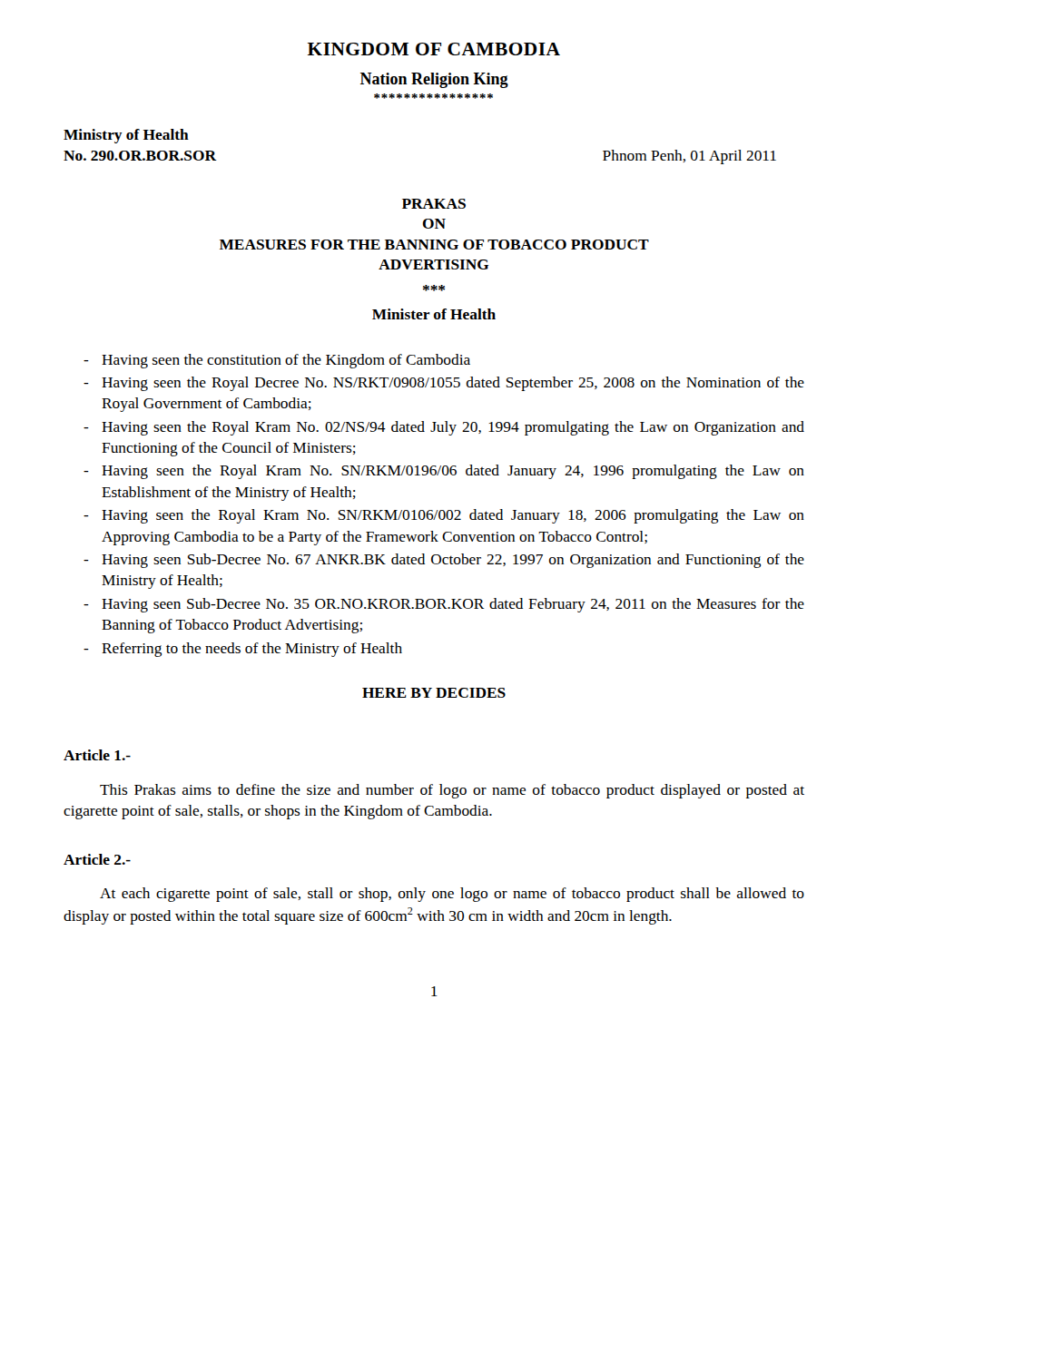KINGDOM OF CAMBODIA
Nation Religion King
****************
Ministry of Health
No. 290.OR.BOR.SOR Phnom Penh, 01 April 2011
PRAKAS ON MEASURES FOR THE BANNING OF TOBACCO PRODUCT ADVERTISING
***
Minister of Health
Having seen the constitution of the Kingdom of Cambodia
Having seen the Royal Decree No. NS/RKT/0908/1055 dated September 25, 2008 on the Nomination of the Royal Government of Cambodia;
Having seen the Royal Kram No. 02/NS/94 dated July 20, 1994 promulgating the Law on Organization and Functioning of the Council of Ministers;
Having seen the Royal Kram No. SN/RKM/0196/06 dated January 24, 1996 promulgating the Law on Establishment of the Ministry of Health;
Having seen the Royal Kram No. SN/RKM/0106/002 dated January 18, 2006 promulgating the Law on Approving Cambodia to be a Party of the Framework Convention on Tobacco Control;
Having seen Sub-Decree No. 67 ANKR.BK dated October 22, 1997 on Organization and Functioning of the Ministry of Health;
Having seen Sub-Decree No. 35 OR.NO.KROR.BOR.KOR dated February 24, 2011 on the Measures for the Banning of Tobacco Product Advertising;
Referring to the needs of the Ministry of Health
HERE BY DECIDES
Article 1.-
This Prakas aims to define the size and number of logo or name of tobacco product displayed or posted at cigarette point of sale, stalls, or shops in the Kingdom of Cambodia.
Article 2.-
At each cigarette point of sale, stall or shop, only one logo or name of tobacco product shall be allowed to display or posted within the total square size of 600cm2 with 30 cm in width and 20cm in length.
1